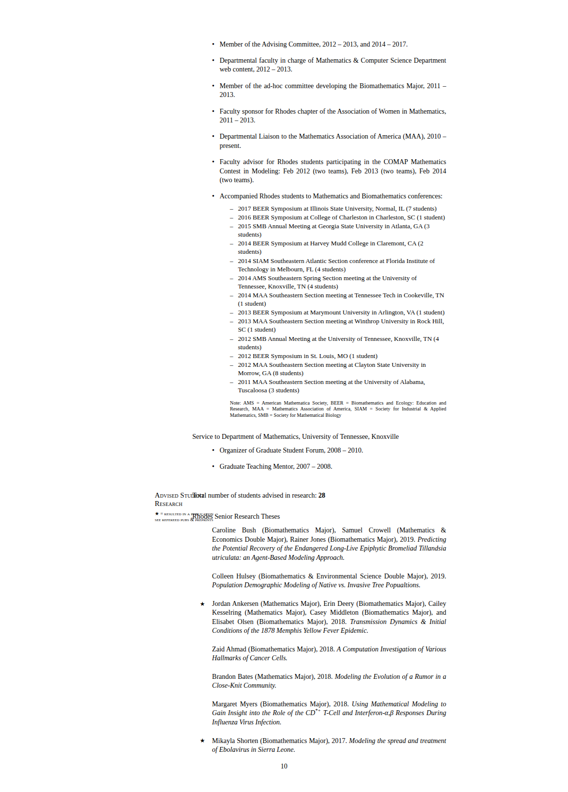Member of the Advising Committee, 2012 – 2013, and 2014 – 2017.
Departmental faculty in charge of Mathematics & Computer Science Department web content, 2012 – 2013.
Member of the ad-hoc committee developing the Biomathematics Major, 2011 – 2013.
Faculty sponsor for Rhodes chapter of the Association of Women in Mathematics, 2011 – 2013.
Departmental Liaison to the Mathematics Association of America (MAA), 2010 – present.
Faculty advisor for Rhodes students participating in the COMAP Mathematics Contest in Modeling: Feb 2012 (two teams), Feb 2013 (two teams), Feb 2014 (two teams).
Accompanied Rhodes students to Mathematics and Biomathematics conferences:
2017 BEER Symposium at Illinois State University, Normal, IL (7 students)
2016 BEER Symposium at College of Charleston in Charleston, SC (1 student)
2015 SMB Annual Meeting at Georgia State University in Atlanta, GA (3 students)
2014 BEER Symposium at Harvey Mudd College in Claremont, CA (2 students)
2014 SIAM Southeastern Atlantic Section conference at Florida Institute of Technology in Melbourn, FL (4 students)
2014 AMS Southeastern Spring Section meeting at the University of Tennessee, Knoxville, TN (4 students)
2014 MAA Southeastern Section meeting at Tennessee Tech in Cookeville, TN (1 student)
2013 BEER Symposium at Marymount University in Arlington, VA (1 student)
2013 MAA Southeastern Section meeting at Winthrop University in Rock Hill, SC (1 student)
2012 SMB Annual Meeting at the University of Tennessee, Knoxville, TN (4 students)
2012 BEER Symposium in St. Louis, MO (1 student)
2012 MAA Southeastern Section meeting at Clayton State University in Morrow, GA (8 students)
2011 MAA Southeastern Section meeting at the University of Alabama, Tuscaloosa (3 students)
Note: AMS = American Mathematica Society, BEER = Biomathematics and Ecology: Education and Research, MAA = Mathematics Association of America, SIAM = Society for Industrial & Applied Mathematics, SMB = Society for Mathematical Biology
Service to Department of Mathematics, University of Tennessee, Knoxville
Organizer of Graduate Student Forum, 2008 – 2010.
Graduate Teaching Mentor, 2007 – 2008.
Advised Student
Research
★ = resulted in a publication
see refereed pubs & preprints
Total number of students advised in research: 28
Rhodes Senior Research Theses
Caroline Bush (Biomathematics Major), Samuel Crowell (Mathematics & Economics Double Major), Rainer Jones (Biomathematics Major), 2019. Predicting the Potential Recovery of the Endangered Long-Live Epiphytic Bromeliad Tillandsia utriculata: an Agent-Based Modeling Approach.
Colleen Hulsey (Biomathematics & Environmental Science Double Major), 2019. Population Demographic Modeling of Native vs. Invasive Tree Popualtions.
★ Jordan Ankersen (Mathematics Major), Erin Deery (Biomathematics Major), Cailey Kesselring (Mathematics Major), Casey Middleton (Biomathematics Major), and Elisabet Olsen (Biomathematics Major), 2018. Transmission Dynamics & Initial Conditions of the 1878 Memphis Yellow Fever Epidemic.
Zaid Ahmad (Biomathematics Major), 2018. A Computation Investigation of Various Hallmarks of Cancer Cells.
Brandon Bates (Mathematics Major), 2018. Modeling the Evolution of a Rumor in a Close-Knit Community.
Margaret Myers (Biomathematics Major), 2018. Using Mathematical Modeling to Gain Insight into the Role of the CD*+ T-Cell and Interferon-α,β Responses During Influenza Virus Infection.
★ Mikayla Shorten (Biomathematics Major), 2017. Modeling the spread and treatment of Ebolavirus in Sierra Leone.
10